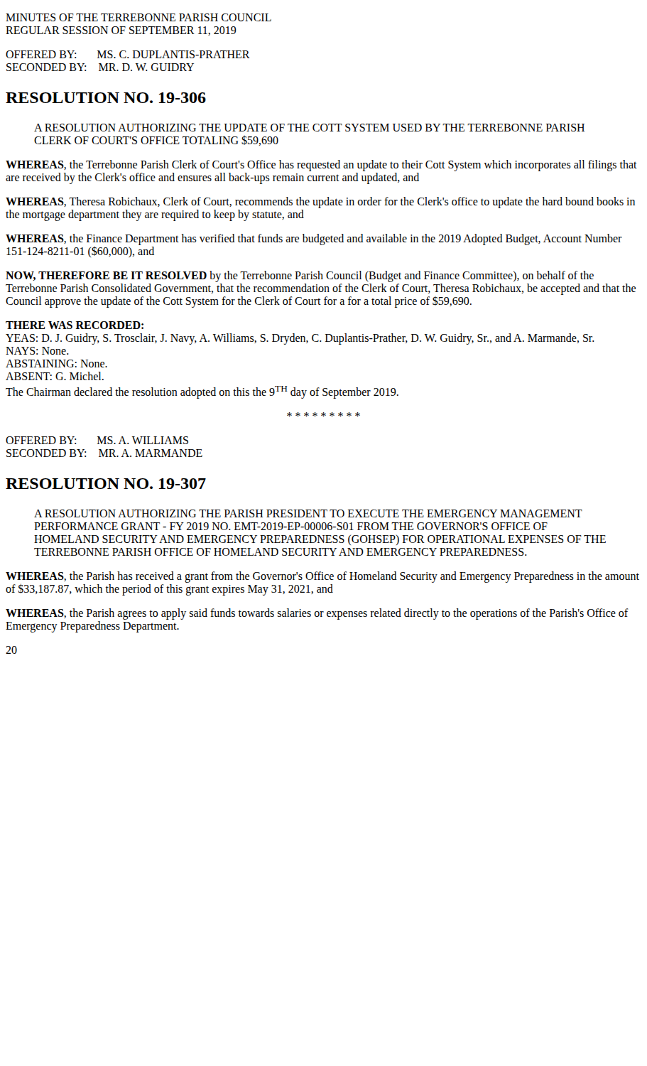MINUTES OF THE TERREBONNE PARISH COUNCIL
REGULAR SESSION OF SEPTEMBER 11, 2019
OFFERED BY: MS. C. DUPLANTIS-PRATHER
SECONDED BY: MR. D. W. GUIDRY
RESOLUTION NO. 19-306
A RESOLUTION AUTHORIZING THE UPDATE OF THE COTT SYSTEM USED BY THE TERREBONNE PARISH CLERK OF COURT'S OFFICE TOTALING $59,690
WHEREAS, the Terrebonne Parish Clerk of Court's Office has requested an update to their Cott System which incorporates all filings that are received by the Clerk's office and ensures all back-ups remain current and updated, and
WHEREAS, Theresa Robichaux, Clerk of Court, recommends the update in order for the Clerk's office to update the hard bound books in the mortgage department they are required to keep by statute, and
WHEREAS, the Finance Department has verified that funds are budgeted and available in the 2019 Adopted Budget, Account Number 151-124-8211-01 ($60,000), and
NOW, THEREFORE BE IT RESOLVED by the Terrebonne Parish Council (Budget and Finance Committee), on behalf of the Terrebonne Parish Consolidated Government, that the recommendation of the Clerk of Court, Theresa Robichaux, be accepted and that the Council approve the update of the Cott System for the Clerk of Court for a for a total price of $59,690.
THERE WAS RECORDED:
YEAS: D. J. Guidry, S. Trosclair, J. Navy, A. Williams, S. Dryden, C. Duplantis-Prather, D. W. Guidry, Sr., and A. Marmande, Sr.
NAYS: None.
ABSTAINING: None.
ABSENT: G. Michel.
The Chairman declared the resolution adopted on this the 9TH day of September 2019.
* * * * * * * * *
OFFERED BY: MS. A. WILLIAMS
SECONDED BY: MR. A. MARMANDE
RESOLUTION NO. 19-307
A RESOLUTION AUTHORIZING THE PARISH PRESIDENT TO EXECUTE THE EMERGENCY MANAGEMENT PERFORMANCE GRANT - FY 2019 NO. EMT-2019-EP-00006-S01 FROM THE GOVERNOR'S OFFICE OF HOMELAND SECURITY AND EMERGENCY PREPAREDNESS (GOHSEP) FOR OPERATIONAL EXPENSES OF THE TERREBONNE PARISH OFFICE OF HOMELAND SECURITY AND EMERGENCY PREPAREDNESS.
WHEREAS, the Parish has received a grant from the Governor's Office of Homeland Security and Emergency Preparedness in the amount of $33,187.87, which the period of this grant expires May 31, 2021, and
WHEREAS, the Parish agrees to apply said funds towards salaries or expenses related directly to the operations of the Parish's Office of Emergency Preparedness Department.
20